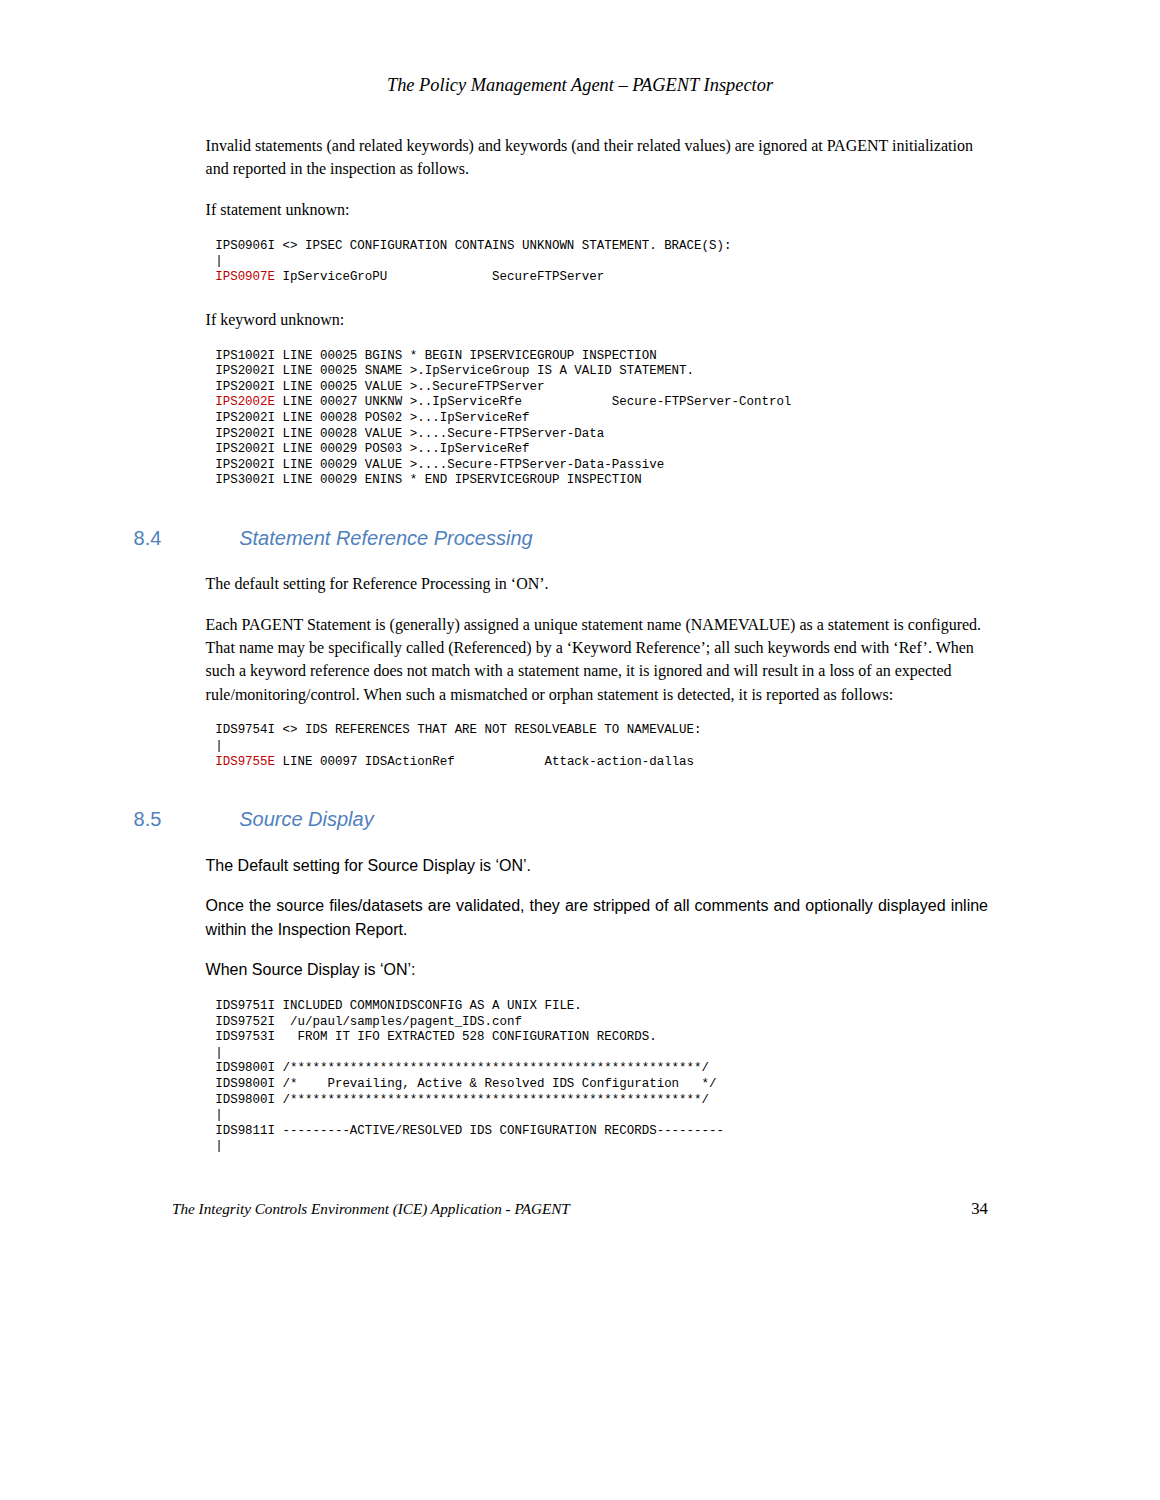The Policy Management Agent – PAGENT Inspector
Invalid statements (and related keywords) and keywords (and their related values) are ignored at PAGENT initialization and reported in the inspection as follows.
If statement unknown:
IPS0906I <> IPSEC CONFIGURATION CONTAINS UNKNOWN STATEMENT. BRACE(S):
|
IPS0907E IpServiceGroPU              SecureFTPServer
If keyword unknown:
IPS1002I LINE 00025 BGINS * BEGIN IPSERVICEGROUP INSPECTION
IPS2002I LINE 00025 SNAME >.IpServiceGroup IS A VALID STATEMENT.
IPS2002I LINE 00025 VALUE >..SecureFTPServer
IPS2002E LINE 00027 UNKNW >..IpServiceRfe            Secure-FTPServer-Control
IPS2002I LINE 00028 POS02 >...IpServiceRef
IPS2002I LINE 00028 VALUE >....Secure-FTPServer-Data
IPS2002I LINE 00029 POS03 >...IpServiceRef
IPS2002I LINE 00029 VALUE >....Secure-FTPServer-Data-Passive
IPS3002I LINE 00029 ENINS * END IPSERVICEGROUP INSPECTION
8.4 Statement Reference Processing
The default setting for Reference Processing in ‘ON’.
Each PAGENT Statement is (generally) assigned a unique statement name (NAMEVALUE) as a statement is configured. That name may be specifically called (Referenced) by a ‘Keyword Reference’; all such keywords end with ‘Ref’. When such a keyword reference does not match with a statement name, it is ignored and will result in a loss of an expected rule/monitoring/control. When such a mismatched or orphan statement is detected, it is reported as follows:
IDS9754I <> IDS REFERENCES THAT ARE NOT RESOLVEABLE TO NAMEVALUE:
|
IDS9755E LINE 00097 IDSActionRef            Attack-action-dallas
8.5 Source Display
The Default setting for Source Display is ‘ON’.
Once the source files/datasets are validated, they are stripped of all comments and optionally displayed inline within the Inspection Report.
When Source Display is ‘ON’:
IDS9751I INCLUDED COMMONIDSCONFIG AS A UNIX FILE.
IDS9752I  /u/paul/samples/pagent_IDS.conf
IDS9753I   FROM IT IFO EXTRACTED 528 CONFIGURATION RECORDS.
|
IDS9800I /*******************************************************/
IDS9800I /*    Prevailing, Active & Resolved IDS Configuration   */
IDS9800I /*******************************************************/
|
IDS9811I ---------ACTIVE/RESOLVED IDS CONFIGURATION RECORDS---------
|
The Integrity Controls Environment (ICE) Application - PAGENT 34